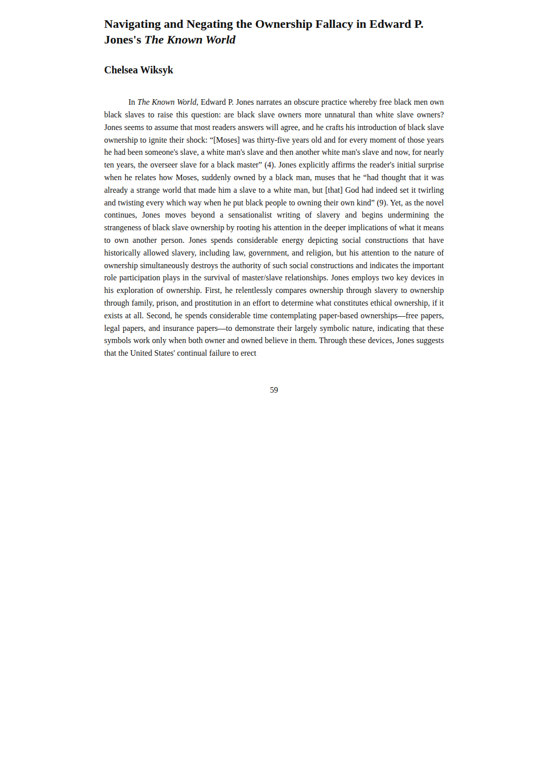Navigating and Negating the Ownership Fallacy in Edward P. Jones's The Known World
Chelsea Wiksyk
In The Known World, Edward P. Jones narrates an obscure practice whereby free black men own black slaves to raise this question: are black slave owners more unnatural than white slave owners? Jones seems to assume that most readers answers will agree, and he crafts his introduction of black slave ownership to ignite their shock: “[Moses] was thirty-five years old and for every moment of those years he had been someone's slave, a white man's slave and then another white man's slave and now, for nearly ten years, the overseer slave for a black master” (4). Jones explicitly affirms the reader's initial surprise when he relates how Moses, suddenly owned by a black man, muses that he “had thought that it was already a strange world that made him a slave to a white man, but [that] God had indeed set it twirling and twisting every which way when he put black people to owning their own kind” (9). Yet, as the novel continues, Jones moves beyond a sensationalist writing of slavery and begins undermining the strangeness of black slave ownership by rooting his attention in the deeper implications of what it means to own another person. Jones spends considerable energy depicting social constructions that have historically allowed slavery, including law, government, and religion, but his attention to the nature of ownership simultaneously destroys the authority of such social constructions and indicates the important role participation plays in the survival of master/slave relationships. Jones employs two key devices in his exploration of ownership. First, he relentlessly compares ownership through slavery to ownership through family, prison, and prostitution in an effort to determine what constitutes ethical ownership, if it exists at all. Second, he spends considerable time contemplating paper-based ownerships—free papers, legal papers, and insurance papers—to demonstrate their largely symbolic nature, indicating that these symbols work only when both owner and owned believe in them. Through these devices, Jones suggests that the United States' continual failure to erect
59